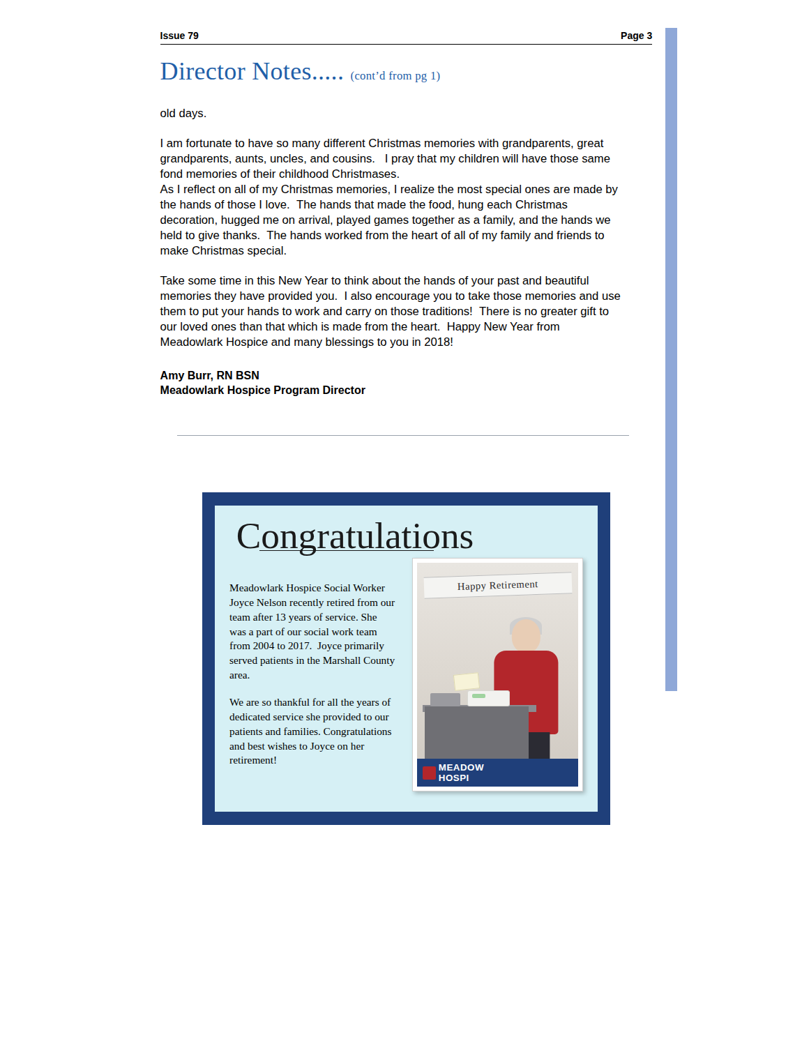Issue 79 Page 3
Director Notes..... (cont’d from pg 1)
old days.
I am fortunate to have so many different Christmas memories with grandparents, great grandparents, aunts, uncles, and cousins. I pray that my children will have those same fond memories of their childhood Christmases.
As I reflect on all of my Christmas memories, I realize the most special ones are made by the hands of those I love. The hands that made the food, hung each Christmas decoration, hugged me on arrival, played games together as a family, and the hands we held to give thanks. The hands worked from the heart of all of my family and friends to make Christmas special.
Take some time in this New Year to think about the hands of your past and beautiful memories they have provided you. I also encourage you to take those memories and use them to put your hands to work and carry on those traditions! There is no greater gift to our loved ones than that which is made from the heart. Happy New Year from Meadowlark Hospice and many blessings to you in 2018!
Amy Burr, RN BSN
Meadowlark Hospice Program Director
Congratulations
Meadowlark Hospice Social Worker Joyce Nelson recently retired from our team after 13 years of service. She was a part of our social work team from 2004 to 2017. Joyce primarily served patients in the Marshall County area.
We are so thankful for all the years of dedicated service she provided to our patients and families. Congratulations and best wishes to Joyce on her retirement!
Happy Retirement
MEADOW
HOSPI